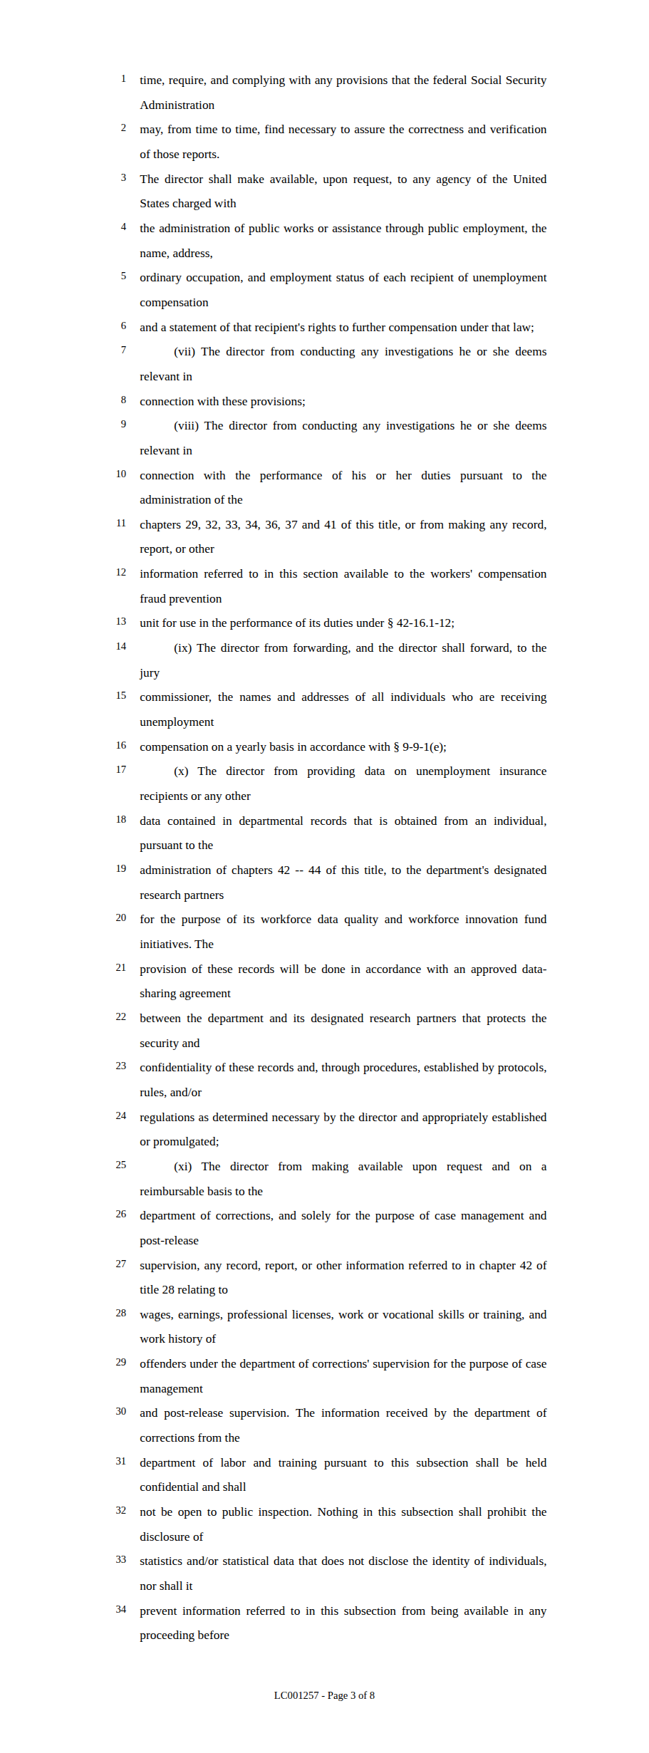time, require, and complying with any provisions that the federal Social Security Administration
may, from time to time, find necessary to assure the correctness and verification of those reports.
The director shall make available, upon request, to any agency of the United States charged with
the administration of public works or assistance through public employment, the name, address,
ordinary occupation, and employment status of each recipient of unemployment compensation
and a statement of that recipient's rights to further compensation under that law;
(vii) The director from conducting any investigations he or she deems relevant in
connection with these provisions;
(viii) The director from conducting any investigations he or she deems relevant in
connection with the performance of his or her duties pursuant to the administration of the
chapters 29, 32, 33, 34, 36, 37 and 41 of this title, or from making any record, report, or other
information referred to in this section available to the workers' compensation fraud prevention
unit for use in the performance of its duties under § 42-16.1-12;
(ix) The director from forwarding, and the director shall forward, to the jury
commissioner, the names and addresses of all individuals who are receiving unemployment
compensation on a yearly basis in accordance with § 9-9-1(e);
(x) The director from providing data on unemployment insurance recipients or any other
data contained in departmental records that is obtained from an individual, pursuant to the
administration of chapters 42 -- 44 of this title, to the department's designated research partners
for the purpose of its workforce data quality and workforce innovation fund initiatives. The
provision of these records will be done in accordance with an approved data-sharing agreement
between the department and its designated research partners that protects the security and
confidentiality of these records and, through procedures, established by protocols, rules, and/or
regulations as determined necessary by the director and appropriately established or promulgated;
(xi) The director from making available upon request and on a reimbursable basis to the
department of corrections, and solely for the purpose of case management and post-release
supervision, any record, report, or other information referred to in chapter 42 of title 28 relating to
wages, earnings, professional licenses, work or vocational skills or training, and work history of
offenders under the department of corrections' supervision for the purpose of case management
and post-release supervision. The information received by the department of corrections from the
department of labor and training pursuant to this subsection shall be held confidential and shall
not be open to public inspection. Nothing in this subsection shall prohibit the disclosure of
statistics and/or statistical data that does not disclose the identity of individuals, nor shall it
prevent information referred to in this subsection from being available in any proceeding before
LC001257 - Page 3 of 8